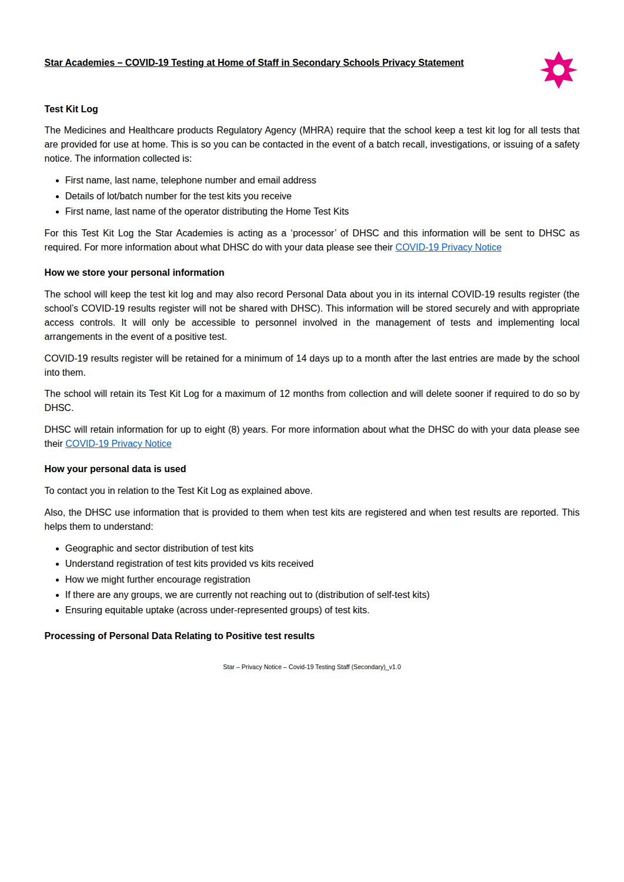Star Academies – COVID-19 Testing at Home of Staff in Secondary Schools Privacy Statement
Test Kit Log
The Medicines and Healthcare products Regulatory Agency (MHRA) require that the school keep a test kit log for all tests that are provided for use at home. This is so you can be contacted in the event of a batch recall, investigations, or issuing of a safety notice. The information collected is:
First name, last name, telephone number and email address
Details of lot/batch number for the test kits you receive
First name, last name of the operator distributing the Home Test Kits
For this Test Kit Log the Star Academies is acting as a ‘processor’ of DHSC and this information will be sent to DHSC as required. For more information about what DHSC do with your data please see their COVID-19 Privacy Notice
How we store your personal information
The school will keep the test kit log and may also record Personal Data about you in its internal COVID-19 results register (the school’s COVID-19 results register will not be shared with DHSC). This information will be stored securely and with appropriate access controls. It will only be accessible to personnel involved in the management of tests and implementing local arrangements in the event of a positive test.
COVID-19 results register will be retained for a minimum of 14 days up to a month after the last entries are made by the school into them.
The school will retain its Test Kit Log for a maximum of 12 months from collection and will delete sooner if required to do so by DHSC.
DHSC will retain information for up to eight (8) years. For more information about what the DHSC do with your data please see their COVID-19 Privacy Notice
How your personal data is used
To contact you in relation to the Test Kit Log as explained above.
Also, the DHSC use information that is provided to them when test kits are registered and when test results are reported. This helps them to understand:
Geographic and sector distribution of test kits
Understand registration of test kits provided vs kits received
How we might further encourage registration
If there are any groups, we are currently not reaching out to (distribution of self-test kits)
Ensuring equitable uptake (across under-represented groups) of test kits.
Processing of Personal Data Relating to Positive test results
Star – Privacy Notice – Covid-19 Testing Staff (Secondary)_v1.0